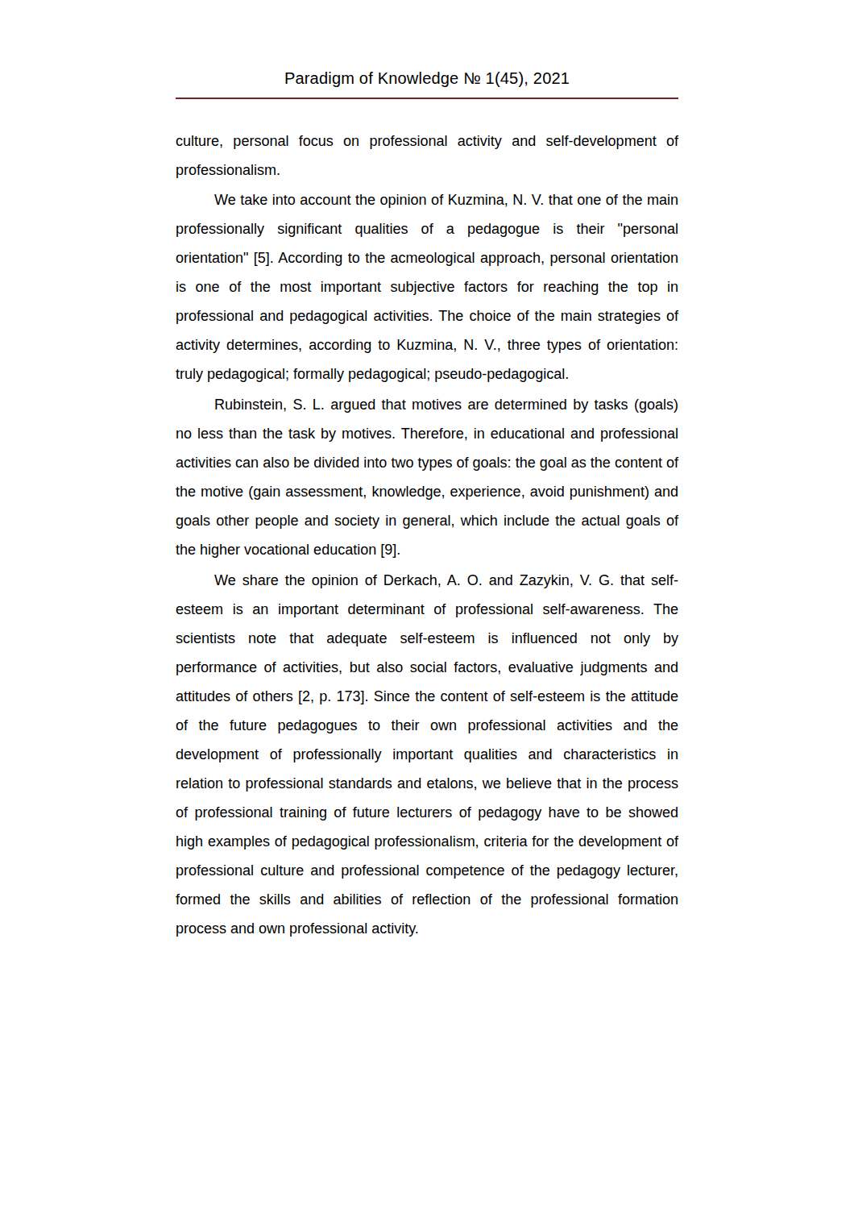Paradigm of Knowledge № 1(45), 2021
culture, personal focus on professional activity and self-development of professionalism.
We take into account the opinion of Kuzmina, N. V. that one of the main professionally significant qualities of a pedagogue is their "personal orientation" [5]. According to the acmeological approach, personal orientation is one of the most important subjective factors for reaching the top in professional and pedagogical activities. The choice of the main strategies of activity determines, according to Kuzmina, N. V., three types of orientation: truly pedagogical; formally pedagogical; pseudo-pedagogical.
Rubinstein, S. L. argued that motives are determined by tasks (goals) no less than the task by motives. Therefore, in educational and professional activities can also be divided into two types of goals: the goal as the content of the motive (gain assessment, knowledge, experience, avoid punishment) and goals other people and society in general, which include the actual goals of the higher vocational education [9].
We share the opinion of Derkach, A. O. and Zazykin, V. G. that self-esteem is an important determinant of professional self-awareness. The scientists note that adequate self-esteem is influenced not only by performance of activities, but also social factors, evaluative judgments and attitudes of others [2, p. 173]. Since the content of self-esteem is the attitude of the future pedagogues to their own professional activities and the development of professionally important qualities and characteristics in relation to professional standards and etalons, we believe that in the process of professional training of future lecturers of pedagogy have to be showed high examples of pedagogical professionalism, criteria for the development of professional culture and professional competence of the pedagogy lecturer, formed the skills and abilities of reflection of the professional formation process and own professional activity.